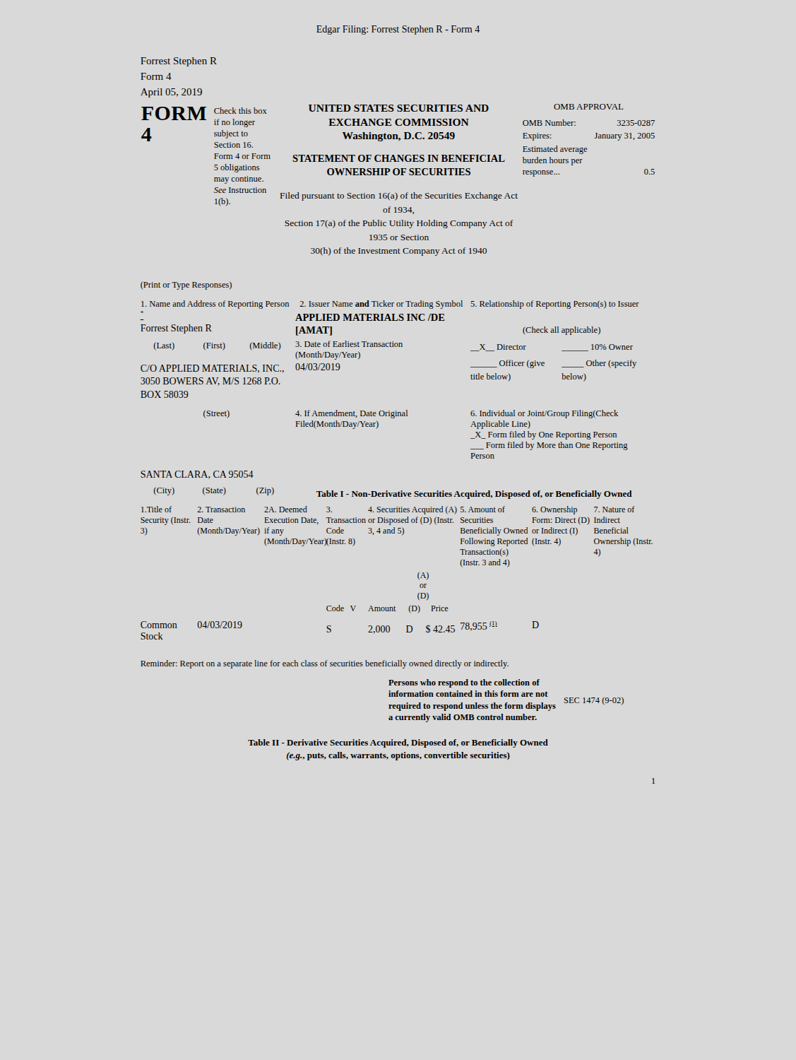Edgar Filing: Forrest Stephen R - Form 4
Forrest Stephen R
Form 4
April 05, 2019
| FORM 4 | Check this box if no longer subject to Section 16. Form 4 or Form 5 obligations may continue. See Instruction 1(b). | UNITED STATES SECURITIES AND EXCHANGE COMMISSION Washington, D.C. 20549 STATEMENT OF CHANGES IN BENEFICIAL OWNERSHIP OF SECURITIES Filed pursuant to Section 16(a) of the Securities Exchange Act of 1934, Section 17(a) of the Public Utility Holding Company Act of 1935 or Section 30(h) of the Investment Company Act of 1940 | OMB APPROVAL / OMB Number: / 3235-0287 / / Expires: / January 31, 2005 / / Estimated average burden hours per response... / 0.5 / |
(Print or Type Responses)
| 1. Name and Address of Reporting Person * Forrest Stephen R | 2. Issuer Name and Ticker or Trading Symbol APPLIED MATERIALS INC /DE [AMAT] | 5. Relationship of Reporting Person(s) to Issuer (Check all applicable) |
| / (Last) / (First) / (Middle) / C/O APPLIED MATERIALS, INC., 3050 BOWERS AV, M/S 1268 P.O. BOX 58039 | 3. Date of Earliest Transaction (Month/Day/Year) 04/03/2019 | / __X__ Director / ______ 10% Owner / / ______ Officer (give title below) / _____ Other (specify below) / |
| (Street) | 4. If Amendment, Date Original Filed(Month/Day/Year) | 6. Individual or Joint/Group Filing(Check Applicable Line) _X_ Form filed by One Reporting Person ___ Form filed by More than One Reporting Person |
| SANTA CLARA, CA 95054 | | |
| / (City) / (State) / (Zip) / | Table I - Non-Derivative Securities Acquired, Disposed of, or Beneficially Owned |
| 1.Title of Security (Instr. 3) | 2. Transaction Date (Month/Day/Year) | 2A. Deemed Execution Date, if any (Month/Day/Year) | 3. Transaction Code (Instr. 8) | 4. Securities Acquired (A) or Disposed of (D) (Instr. 3, 4 and 5) | 5. Amount of Securities Beneficially Owned Following Reported Transaction(s) (Instr. 3 and 4) | 6. Ownership Form: Direct (D) or Indirect (I) (Instr. 4) | 7. Nature of Indirect Beneficial Ownership (Instr. 4) |
| | | | | / / (A) or (D) / / | | | |
| | | | / Code / V / | / Amount / (D) / Price / | | | |
| Common Stock | 04/03/2019 | | / S / / | / 2,000 / D / $ 42.45 / | 78,955 (1) | D | |
Reminder: Report on a separate line for each class of securities beneficially owned directly or indirectly.
| | Persons who respond to the collection of information contained in this form are not required to respond unless the form displays a currently valid OMB control number. | SEC 1474 (9-02) |
Table II - Derivative Securities Acquired, Disposed of, or Beneficially Owned
(e.g., puts, calls, warrants, options, convertible securities)
1